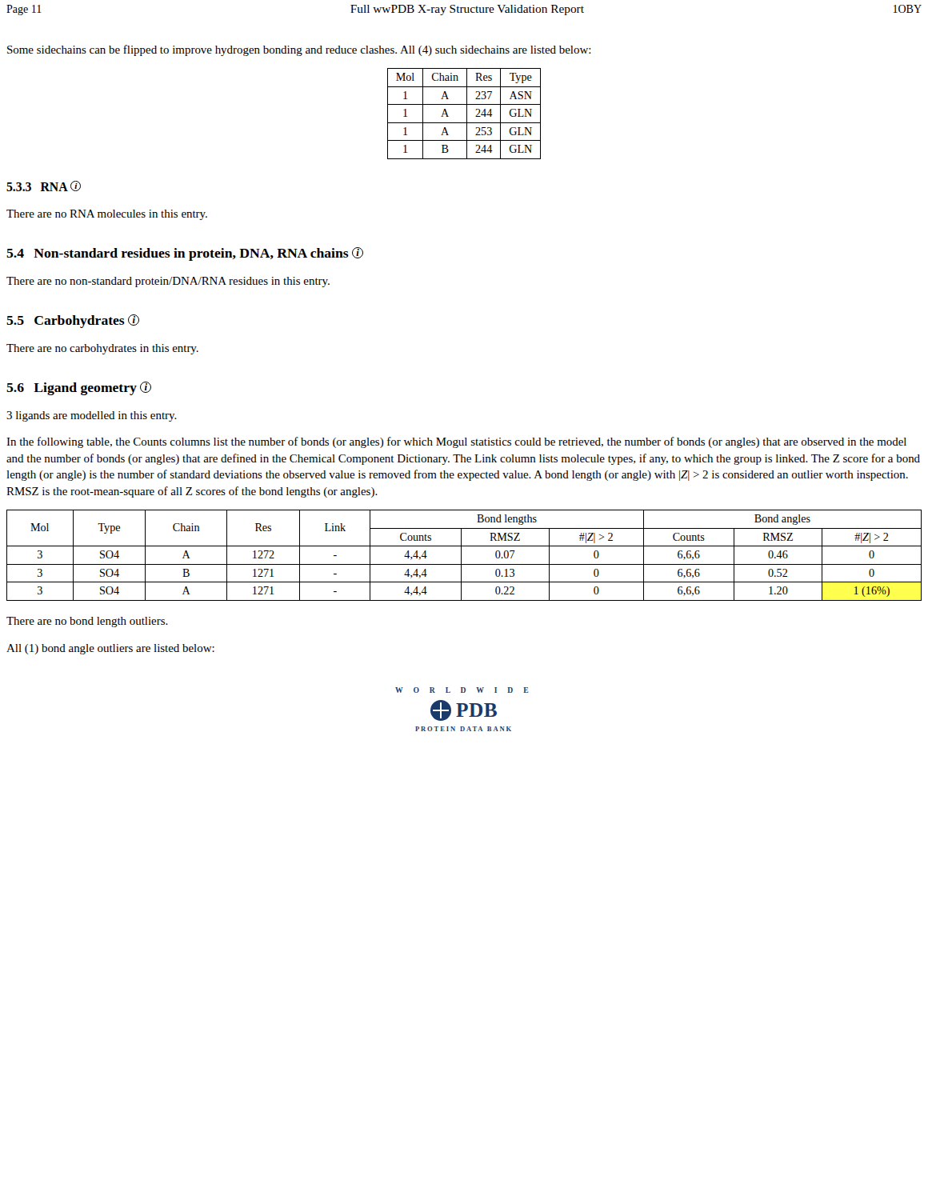Page 11 Full wwPDB X-ray Structure Validation Report 1OBY
Some sidechains can be flipped to improve hydrogen bonding and reduce clashes. All (4) such sidechains are listed below:
| Mol | Chain | Res | Type |
| --- | --- | --- | --- |
| 1 | A | 237 | ASN |
| 1 | A | 244 | GLN |
| 1 | A | 253 | GLN |
| 1 | B | 244 | GLN |
5.3.3 RNAi
There are no RNA molecules in this entry.
5.4 Non-standard residues in protein, DNA, RNA chainsi
There are no non-standard protein/DNA/RNA residues in this entry.
5.5 Carbohydratesi
There are no carbohydrates in this entry.
5.6 Ligand geometryi
3 ligands are modelled in this entry.
In the following table, the Counts columns list the number of bonds (or angles) for which Mogul statistics could be retrieved, the number of bonds (or angles) that are observed in the model and the number of bonds (or angles) that are defined in the Chemical Component Dictionary. The Link column lists molecule types, if any, to which the group is linked. The Z score for a bond length (or angle) is the number of standard deviations the observed value is removed from the expected value. A bond length (or angle) with |Z| > 2 is considered an outlier worth inspection. RMSZ is the root-mean-square of all Z scores of the bond lengths (or angles).
| Mol | Type | Chain | Res | Link | Bond lengths | Bond angles |
| --- | --- | --- | --- | --- | --- | --- |
| Counts | RMSZ | #/ Z / > 2 | Counts | RMSZ | #/ Z / > 2 |
| 3 | SO4 | A | 1272 | - | 4,4,4 | 0.07 | 0 | 6,6,6 | 0.46 | 0 |
| 3 | SO4 | B | 1271 | - | 4,4,4 | 0.13 | 0 | 6,6,6 | 0.52 | 0 |
| 3 | SO4 | A | 1271 | - | 4,4,4 | 0.22 | 0 | 6,6,6 | 1.20 | 1 (16%) |
There are no bond length outliers.
All (1) bond angle outliers are listed below:
W O R L D W I D E
PDB
PROTEIN DATA BANK